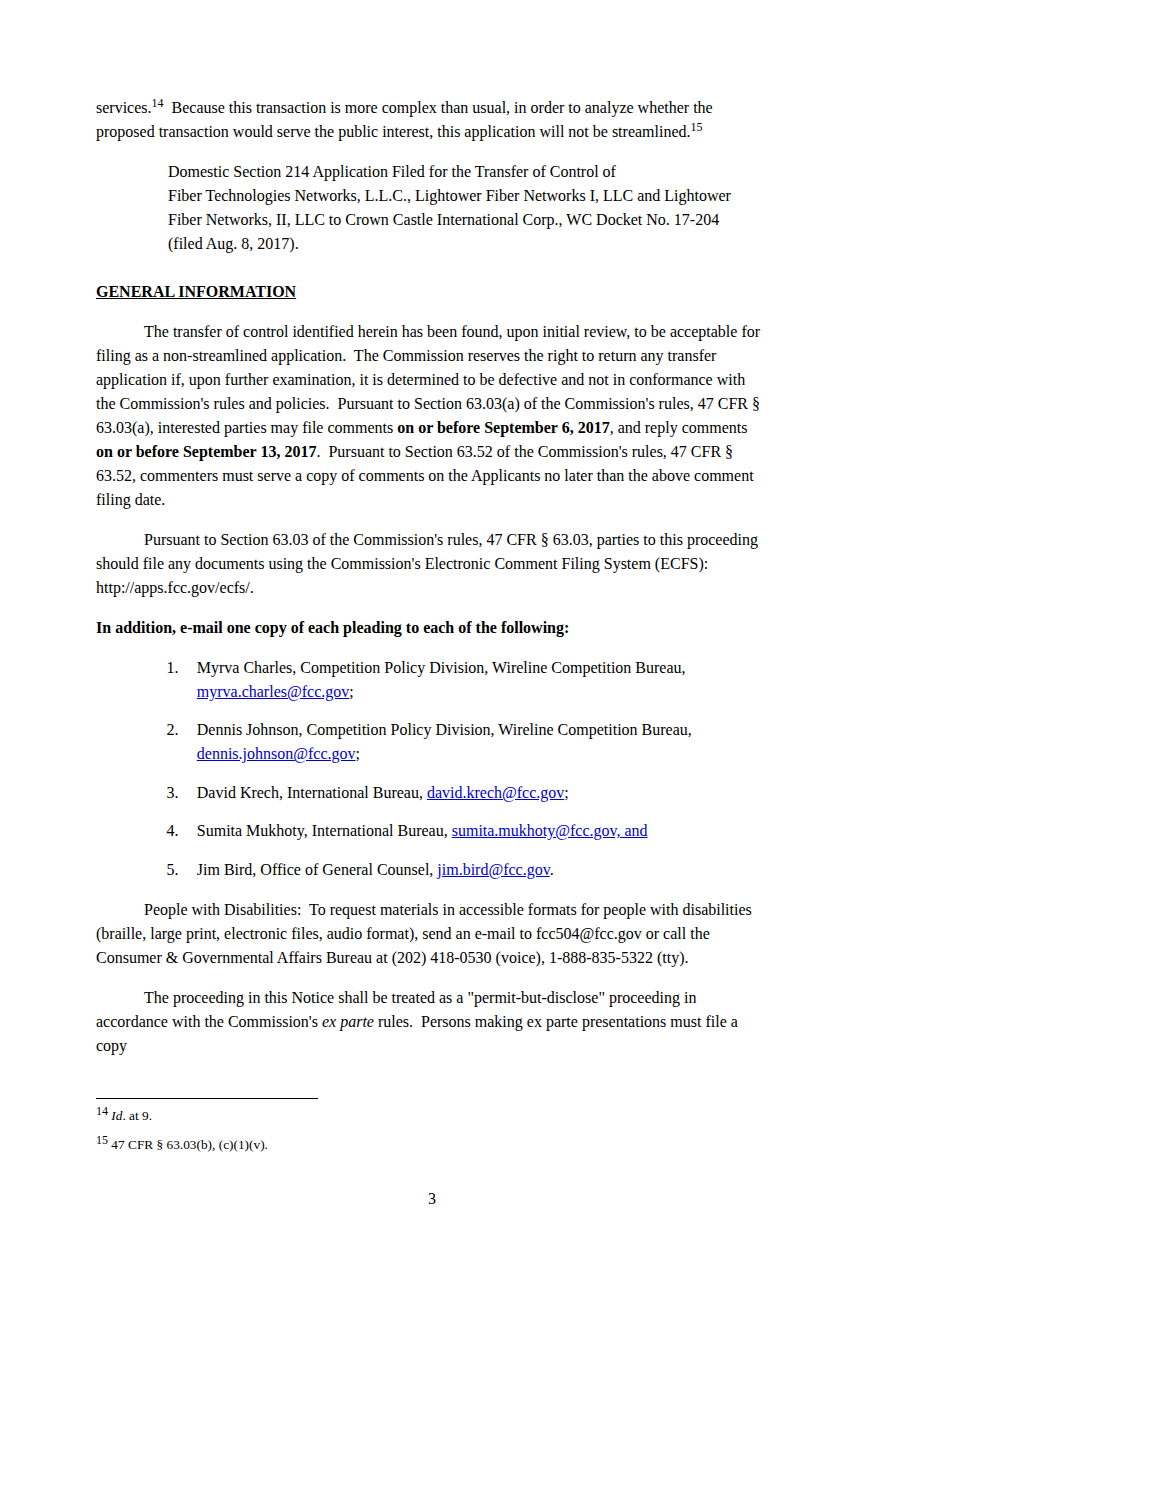services.14 Because this transaction is more complex than usual, in order to analyze whether the proposed transaction would serve the public interest, this application will not be streamlined.15
Domestic Section 214 Application Filed for the Transfer of Control of
Fiber Technologies Networks, L.L.C., Lightower Fiber Networks I, LLC and Lightower Fiber Networks, II, LLC to Crown Castle International Corp., WC Docket No. 17-204
(filed Aug. 8, 2017).
GENERAL INFORMATION
The transfer of control identified herein has been found, upon initial review, to be acceptable for filing as a non-streamlined application. The Commission reserves the right to return any transfer application if, upon further examination, it is determined to be defective and not in conformance with the Commission's rules and policies. Pursuant to Section 63.03(a) of the Commission's rules, 47 CFR § 63.03(a), interested parties may file comments on or before September 6, 2017, and reply comments on or before September 13, 2017. Pursuant to Section 63.52 of the Commission's rules, 47 CFR § 63.52, commenters must serve a copy of comments on the Applicants no later than the above comment filing date.
Pursuant to Section 63.03 of the Commission's rules, 47 CFR § 63.03, parties to this proceeding should file any documents using the Commission's Electronic Comment Filing System (ECFS): http://apps.fcc.gov/ecfs/.
In addition, e-mail one copy of each pleading to each of the following:
Myrva Charles, Competition Policy Division, Wireline Competition Bureau, myrva.charles@fcc.gov;
Dennis Johnson, Competition Policy Division, Wireline Competition Bureau, dennis.johnson@fcc.gov;
David Krech, International Bureau, david.krech@fcc.gov;
Sumita Mukhoty, International Bureau, sumita.mukhoty@fcc.gov, and
Jim Bird, Office of General Counsel, jim.bird@fcc.gov.
People with Disabilities: To request materials in accessible formats for people with disabilities (braille, large print, electronic files, audio format), send an e-mail to fcc504@fcc.gov or call the Consumer & Governmental Affairs Bureau at (202) 418-0530 (voice), 1-888-835-5322 (tty).
The proceeding in this Notice shall be treated as a "permit-but-disclose" proceeding in accordance with the Commission's ex parte rules. Persons making ex parte presentations must file a copy
14 Id. at 9.
15 47 CFR § 63.03(b), (c)(1)(v).
3